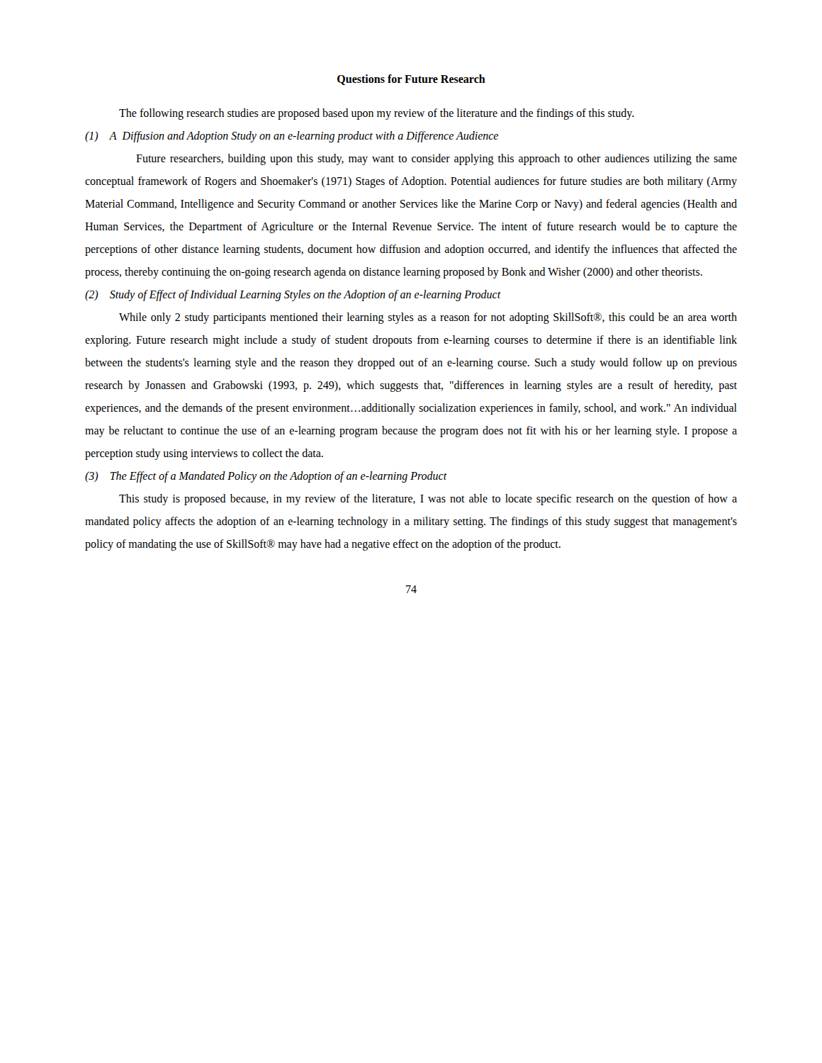Questions for Future Research
The following research studies are proposed based upon my review of the literature and the findings of this study.
(1) A Diffusion and Adoption Study on an e-learning product with a Difference Audience
Future researchers, building upon this study, may want to consider applying this approach to other audiences utilizing the same conceptual framework of Rogers and Shoemaker's (1971) Stages of Adoption. Potential audiences for future studies are both military (Army Material Command, Intelligence and Security Command or another Services like the Marine Corp or Navy) and federal agencies (Health and Human Services, the Department of Agriculture or the Internal Revenue Service. The intent of future research would be to capture the perceptions of other distance learning students, document how diffusion and adoption occurred, and identify the influences that affected the process, thereby continuing the on-going research agenda on distance learning proposed by Bonk and Wisher (2000) and other theorists.
(2) Study of Effect of Individual Learning Styles on the Adoption of an e-learning Product
While only 2 study participants mentioned their learning styles as a reason for not adopting SkillSoft®, this could be an area worth exploring. Future research might include a study of student dropouts from e-learning courses to determine if there is an identifiable link between the students's learning style and the reason they dropped out of an e-learning course. Such a study would follow up on previous research by Jonassen and Grabowski (1993, p. 249), which suggests that, "differences in learning styles are a result of heredity, past experiences, and the demands of the present environment…additionally socialization experiences in family, school, and work." An individual may be reluctant to continue the use of an e-learning program because the program does not fit with his or her learning style. I propose a perception study using interviews to collect the data.
(3) The Effect of a Mandated Policy on the Adoption of an e-learning Product
This study is proposed because, in my review of the literature, I was not able to locate specific research on the question of how a mandated policy affects the adoption of an e-learning technology in a military setting. The findings of this study suggest that management's policy of mandating the use of SkillSoft® may have had a negative effect on the adoption of the product.
74